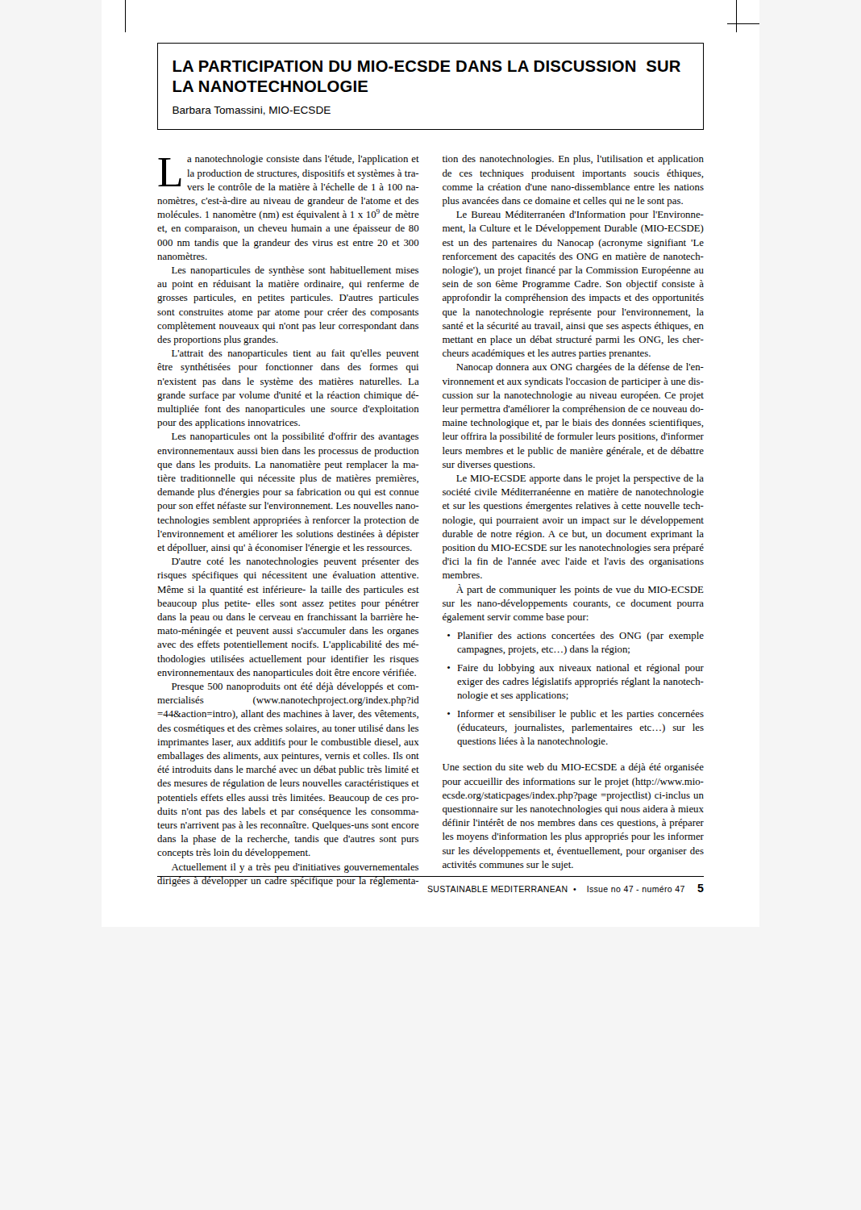La participation du MIO-ECSDE dans la discussion sur la nanotechnologie
Barbara Tomassini, MIO-ECSDE
La nanotechnologie consiste dans l'étude, l'application et la production de structures, dispositifs et systèmes à travers le contrôle de la matière à l'échelle de 1 à 100 nanomètres, c'est-à-dire au niveau de grandeur de l'atome et des molécules. 1 nanomètre (nm) est équivalent à 1 x 109 de mètre et, en comparaison, un cheveu humain a une épaisseur de 80 000 nm tandis que la grandeur des virus est entre 20 et 300 nanomètres.
Les nanoparticules de synthèse sont habituellement mises au point en réduisant la matière ordinaire, qui renferme de grosses particules, en petites particules. D'autres particules sont construites atome par atome pour créer des composants complètement nouveaux qui n'ont pas leur correspondant dans des proportions plus grandes.
L'attrait des nanoparticules tient au fait qu'elles peuvent être synthétisées pour fonctionner dans des formes qui n'existent pas dans le système des matières naturelles. La grande surface par volume d'unité et la réaction chimique démultipliée font des nanoparticules une source d'exploitation pour des applications innovatrices.
Les nanoparticules ont la possibilité d'offrir des avantages environnementaux aussi bien dans les processus de production que dans les produits. La nanomatière peut remplacer la matière traditionnelle qui nécessite plus de matières premières, demande plus d'énergies pour sa fabrication ou qui est connue pour son effet néfaste sur l'environnement. Les nouvelles nanotechnologies semblent appropriées à renforcer la protection de l'environnement et améliorer les solutions destinées à dépister et dépolluer, ainsi qu' à économiser l'énergie et les ressources.
D'autre coté les nanotechnologies peuvent présenter des risques spécifiques qui nécessitent une évaluation attentive. Même si la quantité est inférieure- la taille des particules est beaucoup plus petite- elles sont assez petites pour pénétrer dans la peau ou dans le cerveau en franchissant la barrière hemato-méningée et peuvent aussi s'accumuler dans les organes avec des effets potentiellement nocifs. L'applicabilité des méthodologies utilisées actuellement pour identifier les risques environnementaux des nanoparticules doit être encore vérifiée.
Presque 500 nanoproduits ont été déjà développés et commercialisés (www.nanotechproject.org/index.php?id =44&action=intro), allant des machines à laver, des vêtements, des cosmétiques et des crèmes solaires, au toner utilisé dans les imprimantes laser, aux additifs pour le combustible diesel, aux emballages des aliments, aux peintures, vernis et colles. Ils ont été introduits dans le marché avec un débat public très limité et des mesures de régulation de leurs nouvelles caractéristiques et potentiels effets elles aussi très limitées. Beaucoup de ces produits n'ont pas des labels et par conséquence les consommateurs n'arrivent pas à les reconnaître. Quelques-uns sont encore dans la phase de la recherche, tandis que d'autres sont purs concepts très loin du développement.
Actuellement il y a très peu d'initiatives gouvernementales dirigées à développer un cadre spécifique pour la réglementation des nanotechnologies. En plus, l'utilisation et application de ces techniques produisent importants soucis éthiques, comme la création d'une nano-dissemblance entre les nations plus avancées dans ce domaine et celles qui ne le sont pas.
Le Bureau Méditerranéen d'Information pour l'Environnement, la Culture et le Développement Durable (MIO-ECSDE) est un des partenaires du Nanocap (acronyme signifiant 'Le renforcement des capacités des ONG en matière de nanotechnologie'), un projet financé par la Commission Européenne au sein de son 6ème Programme Cadre. Son objectif consiste à approfondir la compréhension des impacts et des opportunités que la nanotechnologie représente pour l'environnement, la santé et la sécurité au travail, ainsi que ses aspects éthiques, en mettant en place un débat structuré parmi les ONG, les chercheurs académiques et les autres parties prenantes.
Nanocap donnera aux ONG chargées de la défense de l'environnement et aux syndicats l'occasion de participer à une discussion sur la nanotechnologie au niveau européen. Ce projet leur permettra d'améliorer la compréhension de ce nouveau domaine technologique et, par le biais des données scientifiques, leur offrira la possibilité de formuler leurs positions, d'informer leurs membres et le public de manière générale, et de débattre sur diverses questions.
Le MIO-ECSDE apporte dans le projet la perspective de la société civile Méditerranéenne en matière de nanotechnologie et sur les questions émergentes relatives à cette nouvelle technologie, qui pourraient avoir un impact sur le développement durable de notre région. A ce but, un document exprimant la position du MIO-ECSDE sur les nanotechnologies sera préparé d'ici la fin de l'année avec l'aide et l'avis des organisations membres.
À part de communiquer les points de vue du MIO-ECSDE sur les nano-développements courants, ce document pourra également servir comme base pour:
Planifier des actions concertées des ONG (par exemple campagnes, projets, etc…) dans la région;
Faire du lobbying aux niveaux national et régional pour exiger des cadres législatifs appropriés réglant la nanotechnologie et ses applications;
Informer et sensibiliser le public et les parties concernées (éducateurs, journalistes, parlementaires etc…) sur les questions liées à la nanotechnologie.
Une section du site web du MIO-ECSDE a déjà été organisée pour accueillir des informations sur le projet (http://www.mio-ecsde.org/staticpages/index.php?page =projectlist) ci-inclus un questionnaire sur les nanotechnologies qui nous aidera à mieux définir l'intérêt de nos membres dans ces questions, à préparer les moyens d'information les plus appropriés pour les informer sur les développements et, éventuellement, pour organiser des activités communes sur le sujet.
Sustainable Mediterranean • Issue no 47 - numéro 47 5